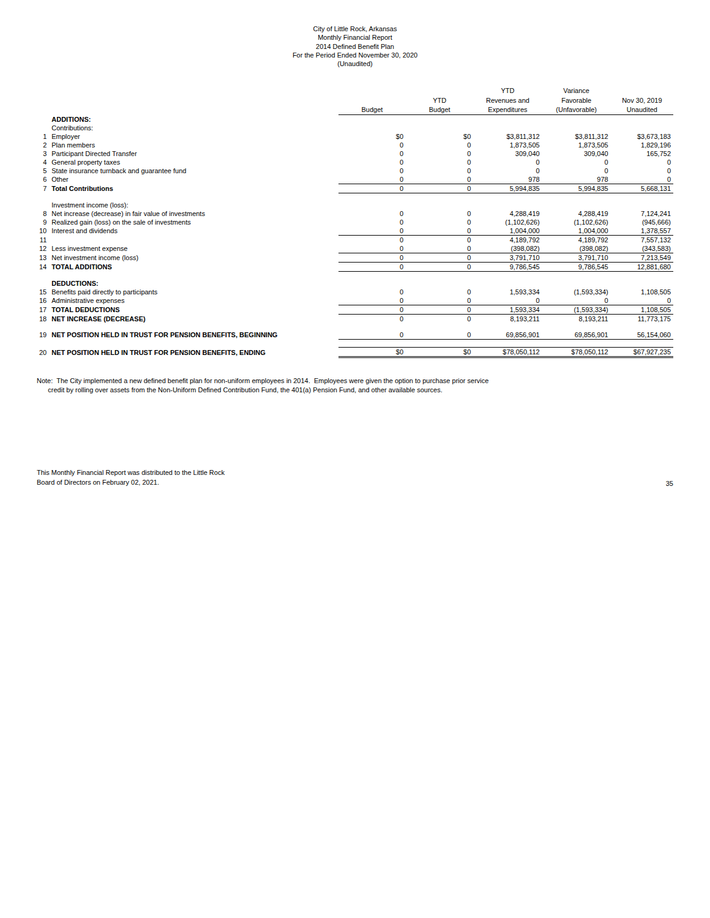City of Little Rock, Arkansas
Monthly Financial Report
2014 Defined Benefit Plan
For the Period Ended November 30, 2020
(Unaudited)
| | | | | YTD | Variance | |
| | | | YTD | Revenues and | Favorable | Nov 30, 2019 |
| | | Budget | Budget | Expenditures | (Unfavorable) | Unaudited |
| | ADDITIONS: | | | | | |
| | Contributions: | | | | | |
| 1 | Employer | $0 | $0 | $3,811,312 | $3,811,312 | $3,673,183 |
| 2 | Plan members | 0 | 0 | 1,873,505 | 1,873,505 | 1,829,196 |
| 3 | Participant Directed Transfer | 0 | 0 | 309,040 | 309,040 | 165,752 |
| 4 | General property taxes | 0 | 0 | 0 | 0 | 0 |
| 5 | State insurance turnback and guarantee fund | 0 | 0 | 0 | 0 | 0 |
| 6 | Other | 0 | 0 | 978 | 978 | 0 |
| 7 | Total Contributions | 0 | 0 | 5,994,835 | 5,994,835 | 5,668,131 |
| | Investment income (loss): | | | | | |
| 8 | Net increase (decrease) in fair value of investments | 0 | 0 | 4,288,419 | 4,288,419 | 7,124,241 |
| 9 | Realized gain (loss) on the sale of investments | 0 | 0 | (1,102,626) | (1,102,626) | (945,666) |
| 10 | Interest and dividends | 0 | 0 | 1,004,000 | 1,004,000 | 1,378,557 |
| 11 | | 0 | 0 | 4,189,792 | 4,189,792 | 7,557,132 |
| 12 | Less investment expense | 0 | 0 | (398,082) | (398,082) | (343,583) |
| 13 | Net investment income (loss) | 0 | 0 | 3,791,710 | 3,791,710 | 7,213,549 |
| 14 | TOTAL ADDITIONS | 0 | 0 | 9,786,545 | 9,786,545 | 12,881,680 |
| | DEDUCTIONS: | | | | | |
| 15 | Benefits paid directly to participants | 0 | 0 | 1,593,334 | (1,593,334) | 1,108,505 |
| 16 | Administrative expenses | 0 | 0 | 0 | 0 | 0 |
| 17 | TOTAL DEDUCTIONS | 0 | 0 | 1,593,334 | (1,593,334) | 1,108,505 |
| 18 | NET INCREASE (DECREASE) | 0 | 0 | 8,193,211 | 8,193,211 | 11,773,175 |
| 19 | NET POSITION HELD IN TRUST FOR PENSION BENEFITS, BEGINNING | 0 | 0 | 69,856,901 | 69,856,901 | 56,154,060 |
| 20 | NET POSITION HELD IN TRUST FOR PENSION BENEFITS, ENDING | $0 | $0 | $78,050,112 | $78,050,112 | $67,927,235 |
Note: The City implemented a new defined benefit plan for non-uniform employees in 2014. Employees were given the option to purchase prior service
credit by rolling over assets from the Non-Uniform Defined Contribution Fund, the 401(a) Pension Fund, and other available sources.
This Monthly Financial Report was distributed to the Little Rock
Board of Directors on February 02, 2021.
35